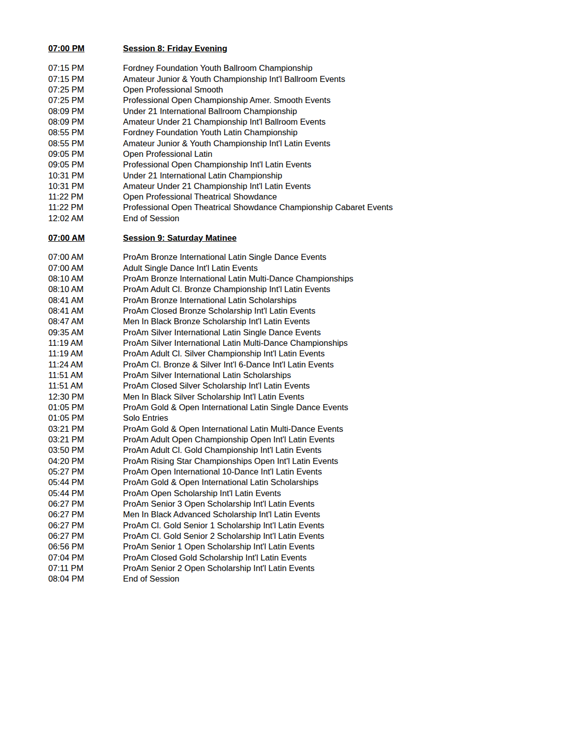| 07:00 PM | Session 8: Friday Evening |
| 07:15 PM | Fordney Foundation Youth Ballroom Championship |
| 07:15 PM | Amateur Junior & Youth Championship Int'l Ballroom Events |
| 07:25 PM | Open Professional Smooth |
| 07:25 PM | Professional Open Championship Amer. Smooth Events |
| 08:09 PM | Under 21 International Ballroom Championship |
| 08:09 PM | Amateur Under 21 Championship Int'l Ballroom Events |
| 08:55 PM | Fordney Foundation Youth Latin Championship |
| 08:55 PM | Amateur Junior & Youth Championship Int'l Latin Events |
| 09:05 PM | Open Professional Latin |
| 09:05 PM | Professional Open Championship Int'l Latin Events |
| 10:31 PM | Under 21 International Latin Championship |
| 10:31 PM | Amateur Under 21 Championship Int'l Latin Events |
| 11:22 PM | Open Professional Theatrical Showdance |
| 11:22 PM | Professional Open Theatrical Showdance Championship Cabaret Events |
| 12:02 AM | End of Session |
| 07:00 AM | Session 9: Saturday Matinee |
| 07:00 AM | ProAm Bronze International Latin Single Dance Events |
| 07:00 AM | Adult Single Dance Int'l Latin Events |
| 08:10 AM | ProAm Bronze International Latin Multi-Dance Championships |
| 08:10 AM | ProAm Adult Cl. Bronze Championship Int'l Latin Events |
| 08:41 AM | ProAm Bronze International Latin Scholarships |
| 08:41 AM | ProAm Closed Bronze Scholarship Int'l Latin Events |
| 08:47 AM | Men In Black Bronze Scholarship Int'l Latin Events |
| 09:35 AM | ProAm Silver International Latin Single Dance Events |
| 11:19 AM | ProAm Silver International Latin Multi-Dance Championships |
| 11:19 AM | ProAm Adult Cl. Silver Championship Int'l Latin Events |
| 11:24 AM | ProAm Cl. Bronze & Silver Int'l 6-Dance Int'l Latin Events |
| 11:51 AM | ProAm Silver International Latin Scholarships |
| 11:51 AM | ProAm Closed Silver Scholarship Int'l Latin Events |
| 12:30 PM | Men In Black Silver Scholarship Int'l Latin Events |
| 01:05 PM | ProAm Gold & Open International Latin Single Dance Events |
| 01:05 PM | Solo Entries |
| 03:21 PM | ProAm Gold & Open International Latin Multi-Dance Events |
| 03:21 PM | ProAm Adult Open Championship Open Int'l Latin Events |
| 03:50 PM | ProAm Adult Cl. Gold Championship Int'l Latin Events |
| 04:20 PM | ProAm Rising Star Championships Open Int'l Latin Events |
| 05:27 PM | ProAm Open International 10-Dance Int'l Latin Events |
| 05:44 PM | ProAm Gold & Open International Latin Scholarships |
| 05:44 PM | ProAm Open Scholarship Int'l Latin Events |
| 06:27 PM | ProAm Senior 3 Open Scholarship Int'l Latin Events |
| 06:27 PM | Men In Black Advanced Scholarship Int'l Latin Events |
| 06:27 PM | ProAm Cl. Gold Senior 1 Scholarship Int'l Latin Events |
| 06:27 PM | ProAm Cl. Gold Senior 2 Scholarship Int'l Latin Events |
| 06:56 PM | ProAm Senior 1 Open Scholarship Int'l Latin Events |
| 07:04 PM | ProAm Closed Gold Scholarship Int'l Latin Events |
| 07:11 PM | ProAm Senior 2 Open Scholarship Int'l Latin Events |
| 08:04 PM | End of Session |